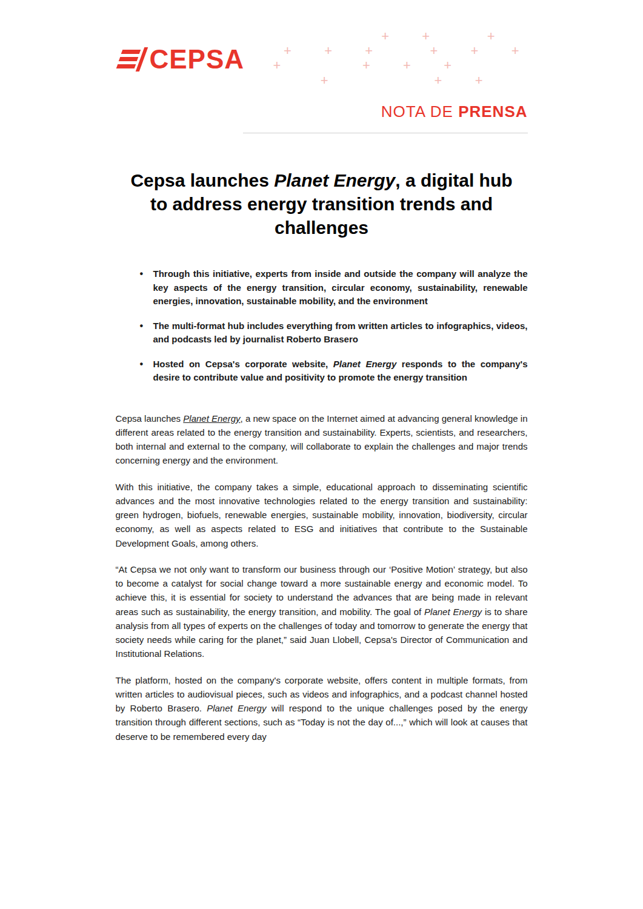CEPSA
+ + +
+ + + + + +
+ + + +
+ + +
NOTA DE PRENSA
Cepsa launches Planet Energy, a digital hub to address energy transition trends and challenges
Through this initiative, experts from inside and outside the company will analyze the key aspects of the energy transition, circular economy, sustainability, renewable energies, innovation, sustainable mobility, and the environment
The multi-format hub includes everything from written articles to infographics, videos, and podcasts led by journalist Roberto Brasero
Hosted on Cepsa's corporate website, Planet Energy responds to the company's desire to contribute value and positivity to promote the energy transition
Cepsa launches Planet Energy, a new space on the Internet aimed at advancing general knowledge in different areas related to the energy transition and sustainability. Experts, scientists, and researchers, both internal and external to the company, will collaborate to explain the challenges and major trends concerning energy and the environment.
With this initiative, the company takes a simple, educational approach to disseminating scientific advances and the most innovative technologies related to the energy transition and sustainability: green hydrogen, biofuels, renewable energies, sustainable mobility, innovation, biodiversity, circular economy, as well as aspects related to ESG and initiatives that contribute to the Sustainable Development Goals, among others.
“At Cepsa we not only want to transform our business through our ‘Positive Motion’ strategy, but also to become a catalyst for social change toward a more sustainable energy and economic model. To achieve this, it is essential for society to understand the advances that are being made in relevant areas such as sustainability, the energy transition, and mobility. The goal of Planet Energy is to share analysis from all types of experts on the challenges of today and tomorrow to generate the energy that society needs while caring for the planet,” said Juan Llobell, Cepsa's Director of Communication and Institutional Relations.
The platform, hosted on the company's corporate website, offers content in multiple formats, from written articles to audiovisual pieces, such as videos and infographics, and a podcast channel hosted by Roberto Brasero. Planet Energy will respond to the unique challenges posed by the energy transition through different sections, such as “Today is not the day of...,” which will look at causes that deserve to be remembered every day